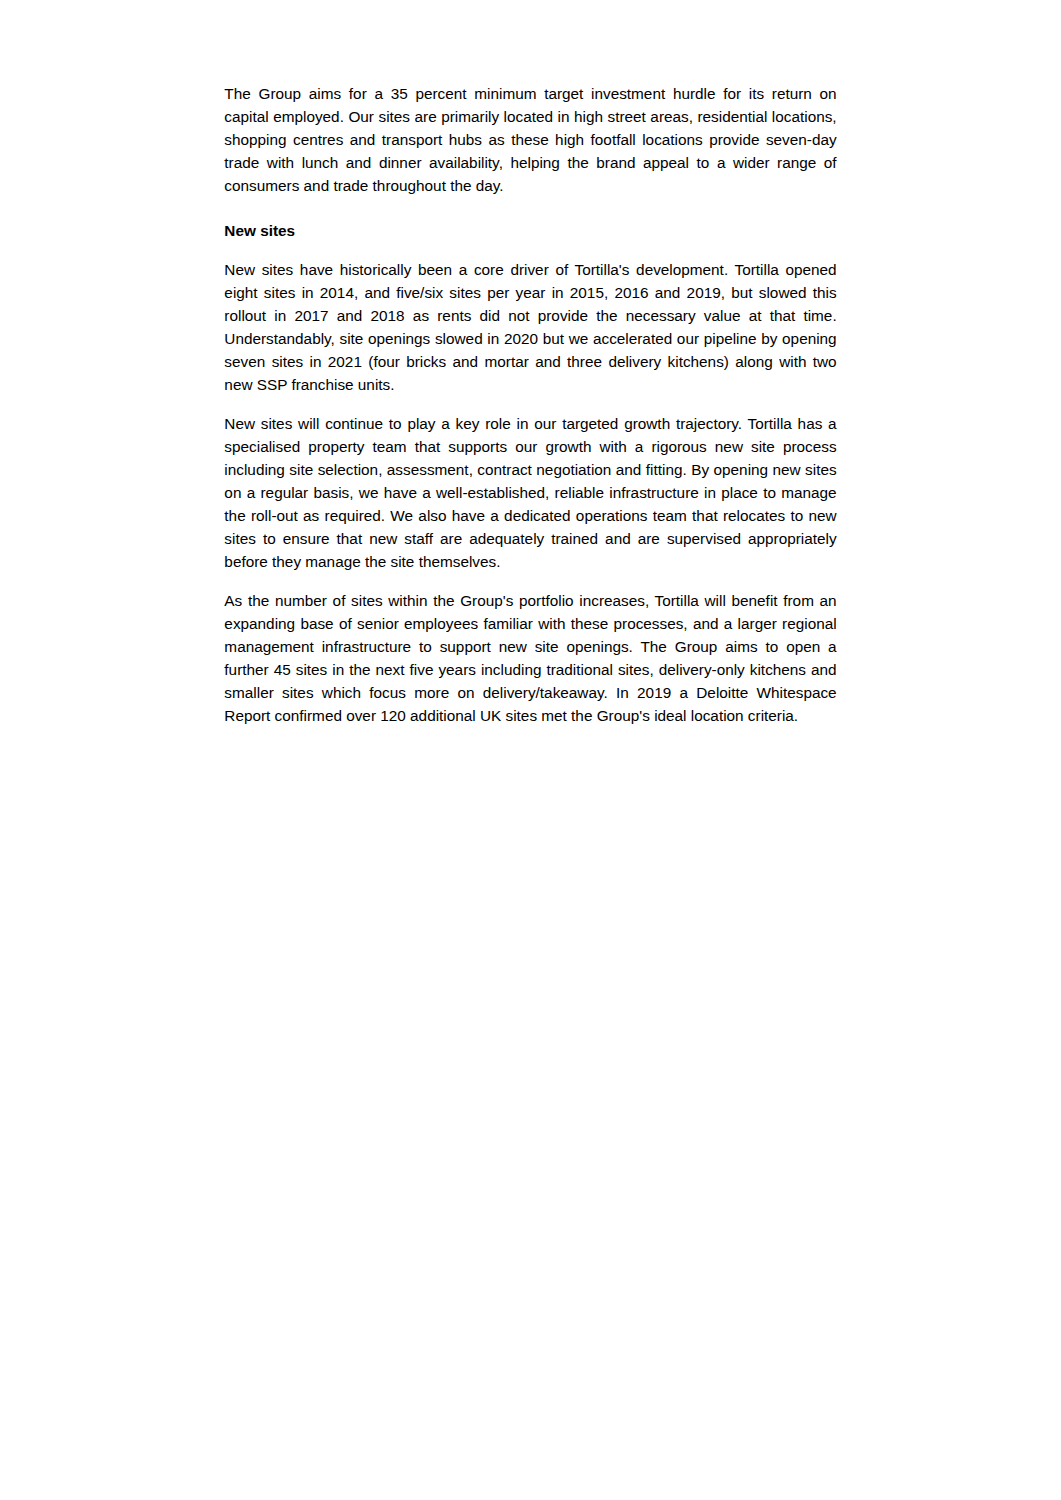The Group aims for a 35 percent minimum target investment hurdle for its return on capital employed. Our sites are primarily located in high street areas, residential locations, shopping centres and transport hubs as these high footfall locations provide seven-day trade with lunch and dinner availability, helping the brand appeal to a wider range of consumers and trade throughout the day.
New sites
New sites have historically been a core driver of Tortilla's development. Tortilla opened eight sites in 2014, and five/six sites per year in 2015, 2016 and 2019, but slowed this rollout in 2017 and 2018 as rents did not provide the necessary value at that time. Understandably, site openings slowed in 2020 but we accelerated our pipeline by opening seven sites in 2021 (four bricks and mortar and three delivery kitchens) along with two new SSP franchise units.
New sites will continue to play a key role in our targeted growth trajectory. Tortilla has a specialised property team that supports our growth with a rigorous new site process including site selection, assessment, contract negotiation and fitting. By opening new sites on a regular basis, we have a well-established, reliable infrastructure in place to manage the roll-out as required. We also have a dedicated operations team that relocates to new sites to ensure that new staff are adequately trained and are supervised appropriately before they manage the site themselves.
As the number of sites within the Group's portfolio increases, Tortilla will benefit from an expanding base of senior employees familiar with these processes, and a larger regional management infrastructure to support new site openings. The Group aims to open a further 45 sites in the next five years including traditional sites, delivery-only kitchens and smaller sites which focus more on delivery/takeaway. In 2019 a Deloitte Whitespace Report confirmed over 120 additional UK sites met the Group's ideal location criteria.